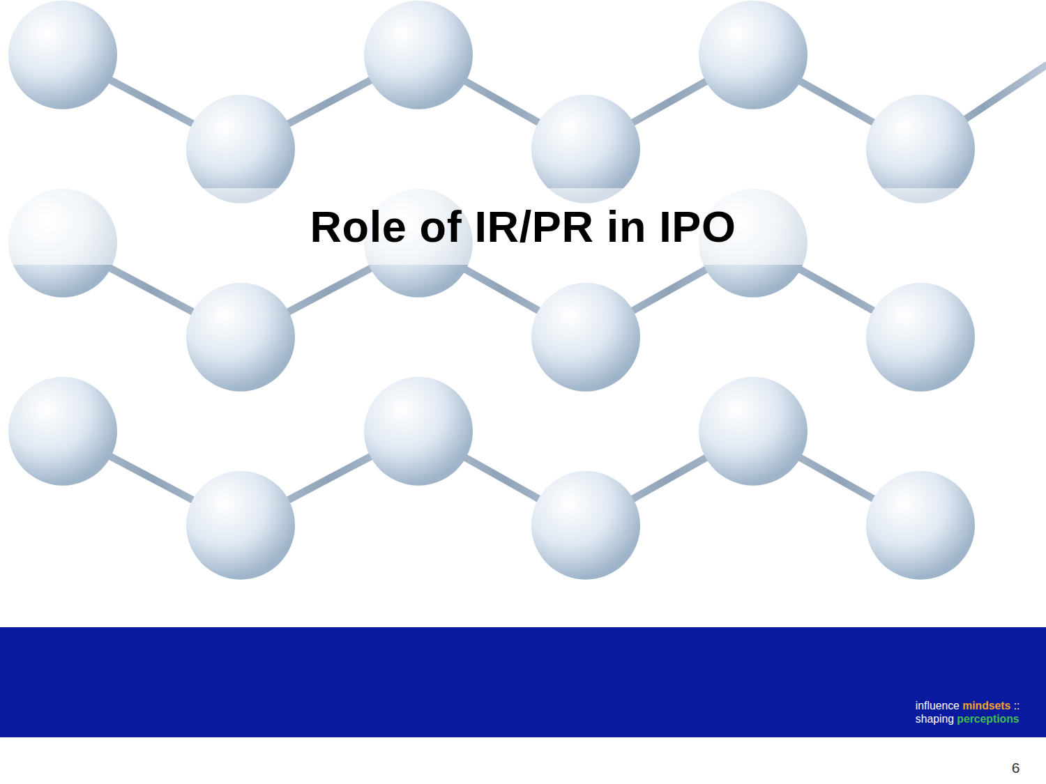Role of IR/PR in IPO
influence mindsets ::
shaping perceptions
6